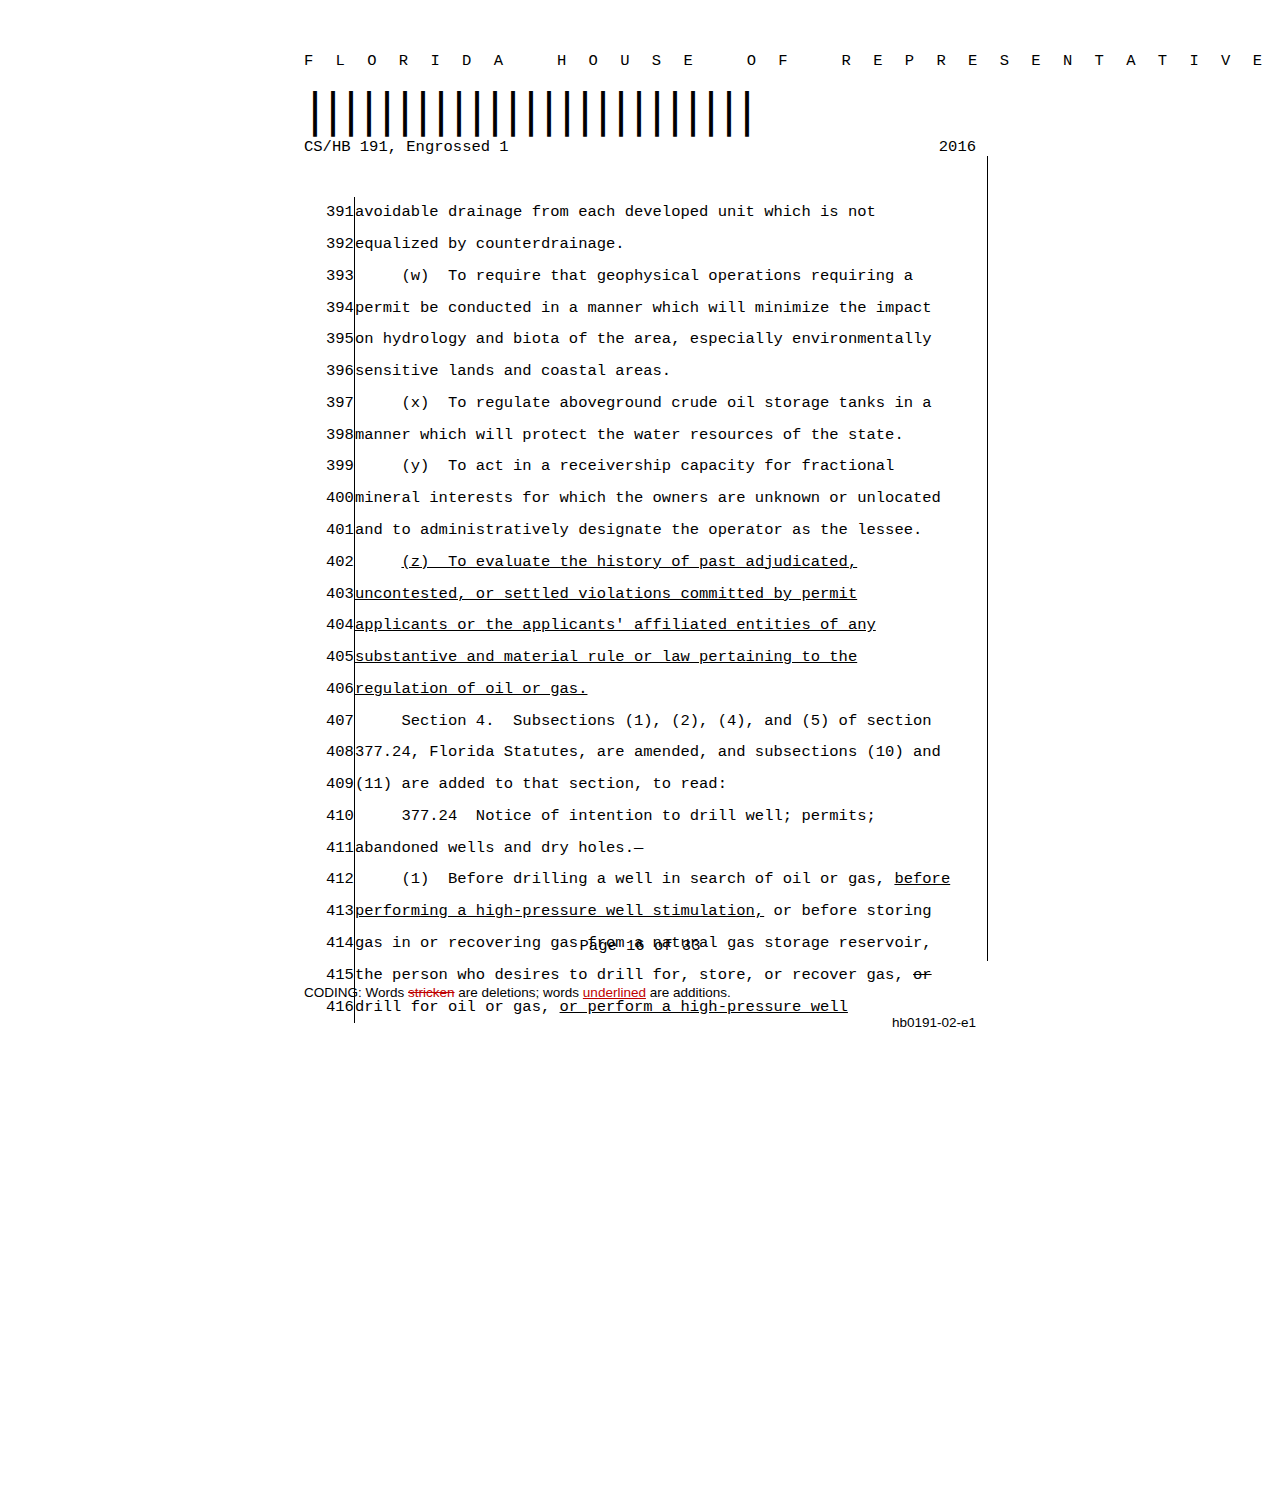F L O R I D A H O U S E O F R E P R E S E N T A T I V E S
|||||||||||||||||||||||||
CS/HB 191, Engrossed 1 2016
| 391 | avoidable drainage from each developed unit which is not |
| 392 | equalized by counterdrainage. |
| 393 | (w) To require that geophysical operations requiring a |
| 394 | permit be conducted in a manner which will minimize the impact |
| 395 | on hydrology and biota of the area, especially environmentally |
| 396 | sensitive lands and coastal areas. |
| 397 | (x) To regulate aboveground crude oil storage tanks in a |
| 398 | manner which will protect the water resources of the state. |
| 399 | (y) To act in a receivership capacity for fractional |
| 400 | mineral interests for which the owners are unknown or unlocated |
| 401 | and to administratively designate the operator as the lessee. |
| 402 | (z) To evaluate the history of past adjudicated, |
| 403 | uncontested, or settled violations committed by permit |
| 404 | applicants or the applicants' affiliated entities of any |
| 405 | substantive and material rule or law pertaining to the |
| 406 | regulation of oil or gas. |
| 407 | Section 4. Subsections (1), (2), (4), and (5) of section |
| 408 | 377.24, Florida Statutes, are amended, and subsections (10) and |
| 409 | (11) are added to that section, to read: |
| 410 | 377.24 Notice of intention to drill well; permits; |
| 411 | abandoned wells and dry holes.— |
| 412 | (1) Before drilling a well in search of oil or gas, before |
| 413 | performing a high-pressure well stimulation, or before storing |
| 414 | gas in or recovering gas from a natural gas storage reservoir, |
| 415 | the person who desires to drill for, store, or recover gas, or |
| 416 | drill for oil or gas, or perform a high-pressure well |
Page 16 of 33
CODING: Words stricken are deletions; words underlined are additions.
hb0191-02-e1